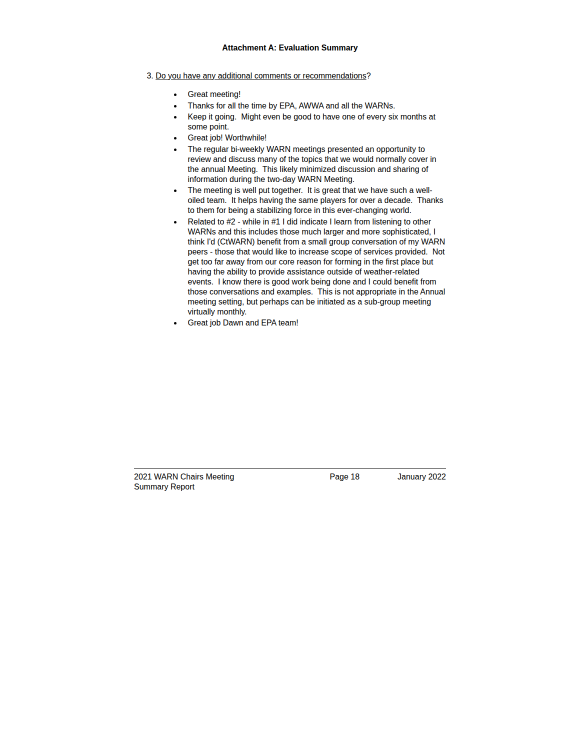Attachment A: Evaluation Summary
Do you have any additional comments or recommendations?
Great meeting!
Thanks for all the time by EPA, AWWA and all the WARNs.
Keep it going. Might even be good to have one of every six months at some point.
Great job! Worthwhile!
The regular bi-weekly WARN meetings presented an opportunity to review and discuss many of the topics that we would normally cover in the annual Meeting. This likely minimized discussion and sharing of information during the two-day WARN Meeting.
The meeting is well put together. It is great that we have such a well-oiled team. It helps having the same players for over a decade. Thanks to them for being a stabilizing force in this ever-changing world.
Related to #2 - while in #1 I did indicate I learn from listening to other WARNs and this includes those much larger and more sophisticated, I think I'd (CtWARN) benefit from a small group conversation of my WARN peers - those that would like to increase scope of services provided. Not get too far away from our core reason for forming in the first place but having the ability to provide assistance outside of weather-related events. I know there is good work being done and I could benefit from those conversations and examples. This is not appropriate in the Annual meeting setting, but perhaps can be initiated as a sub-group meeting virtually monthly.
Great job Dawn and EPA team!
2021 WARN Chairs Meeting Summary Report
Page 18
January 2022